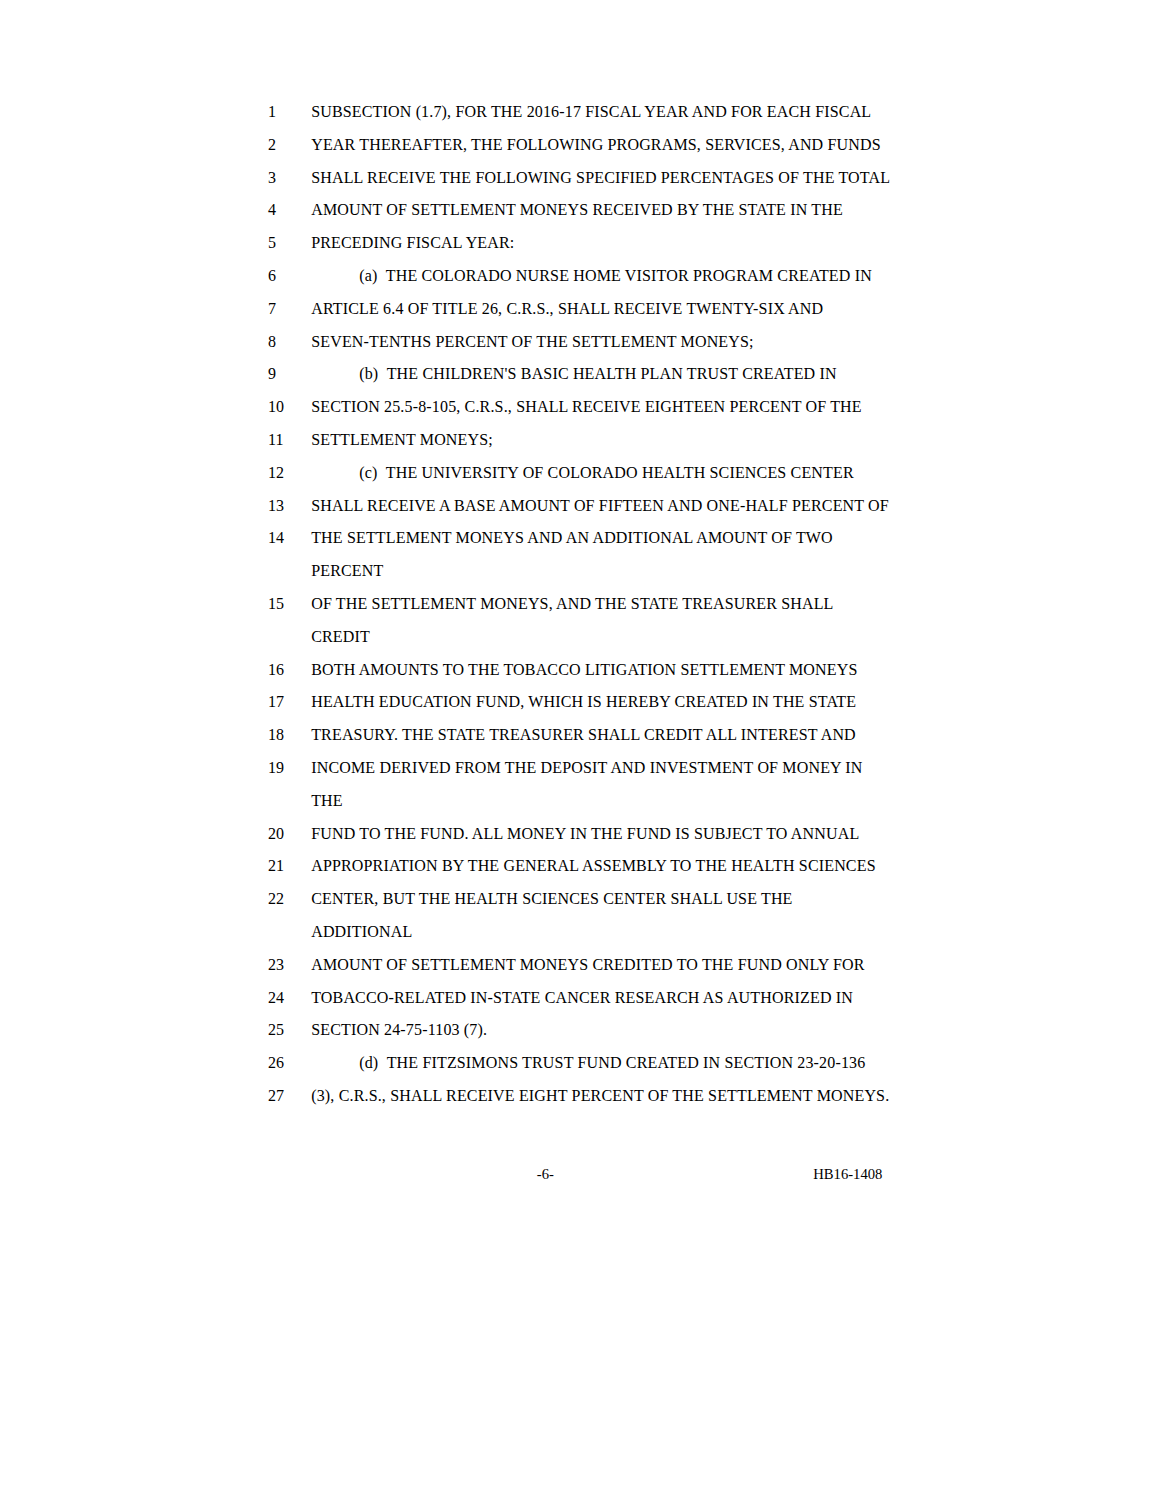| 1 | SUBSECTION (1.7), FOR THE 2016-17 FISCAL YEAR AND FOR EACH FISCAL |
| 2 | YEAR THEREAFTER, THE FOLLOWING PROGRAMS, SERVICES, AND FUNDS |
| 3 | SHALL RECEIVE THE FOLLOWING SPECIFIED PERCENTAGES OF THE TOTAL |
| 4 | AMOUNT OF SETTLEMENT MONEYS RECEIVED BY THE STATE IN THE |
| 5 | PRECEDING FISCAL YEAR: |
| 6 | (a) THE COLORADO NURSE HOME VISITOR PROGRAM CREATED IN |
| 7 | ARTICLE 6.4 OF TITLE 26, C.R.S., SHALL RECEIVE TWENTY-SIX AND |
| 8 | SEVEN-TENTHS PERCENT OF THE SETTLEMENT MONEYS; |
| 9 | (b) THE CHILDREN'S BASIC HEALTH PLAN TRUST CREATED IN |
| 10 | SECTION 25.5-8-105, C.R.S., SHALL RECEIVE EIGHTEEN PERCENT OF THE |
| 11 | SETTLEMENT MONEYS; |
| 12 | (c) THE UNIVERSITY OF COLORADO HEALTH SCIENCES CENTER |
| 13 | SHALL RECEIVE A BASE AMOUNT OF FIFTEEN AND ONE-HALF PERCENT OF |
| 14 | THE SETTLEMENT MONEYS AND AN ADDITIONAL AMOUNT OF TWO PERCENT |
| 15 | OF THE SETTLEMENT MONEYS, AND THE STATE TREASURER SHALL CREDIT |
| 16 | BOTH AMOUNTS TO THE TOBACCO LITIGATION SETTLEMENT MONEYS |
| 17 | HEALTH EDUCATION FUND, WHICH IS HEREBY CREATED IN THE STATE |
| 18 | TREASURY. THE STATE TREASURER SHALL CREDIT ALL INTEREST AND |
| 19 | INCOME DERIVED FROM THE DEPOSIT AND INVESTMENT OF MONEY IN THE |
| 20 | FUND TO THE FUND. ALL MONEY IN THE FUND IS SUBJECT TO ANNUAL |
| 21 | APPROPRIATION BY THE GENERAL ASSEMBLY TO THE HEALTH SCIENCES |
| 22 | CENTER, BUT THE HEALTH SCIENCES CENTER SHALL USE THE ADDITIONAL |
| 23 | AMOUNT OF SETTLEMENT MONEYS CREDITED TO THE FUND ONLY FOR |
| 24 | TOBACCO-RELATED IN-STATE CANCER RESEARCH AS AUTHORIZED IN |
| 25 | SECTION 24-75-1103 (7). |
| 26 | (d) THE FITZSIMONS TRUST FUND CREATED IN SECTION 23-20-136 |
| 27 | (3), C.R.S., SHALL RECEIVE EIGHT PERCENT OF THE SETTLEMENT MONEYS. |
-6-
HB16-1408